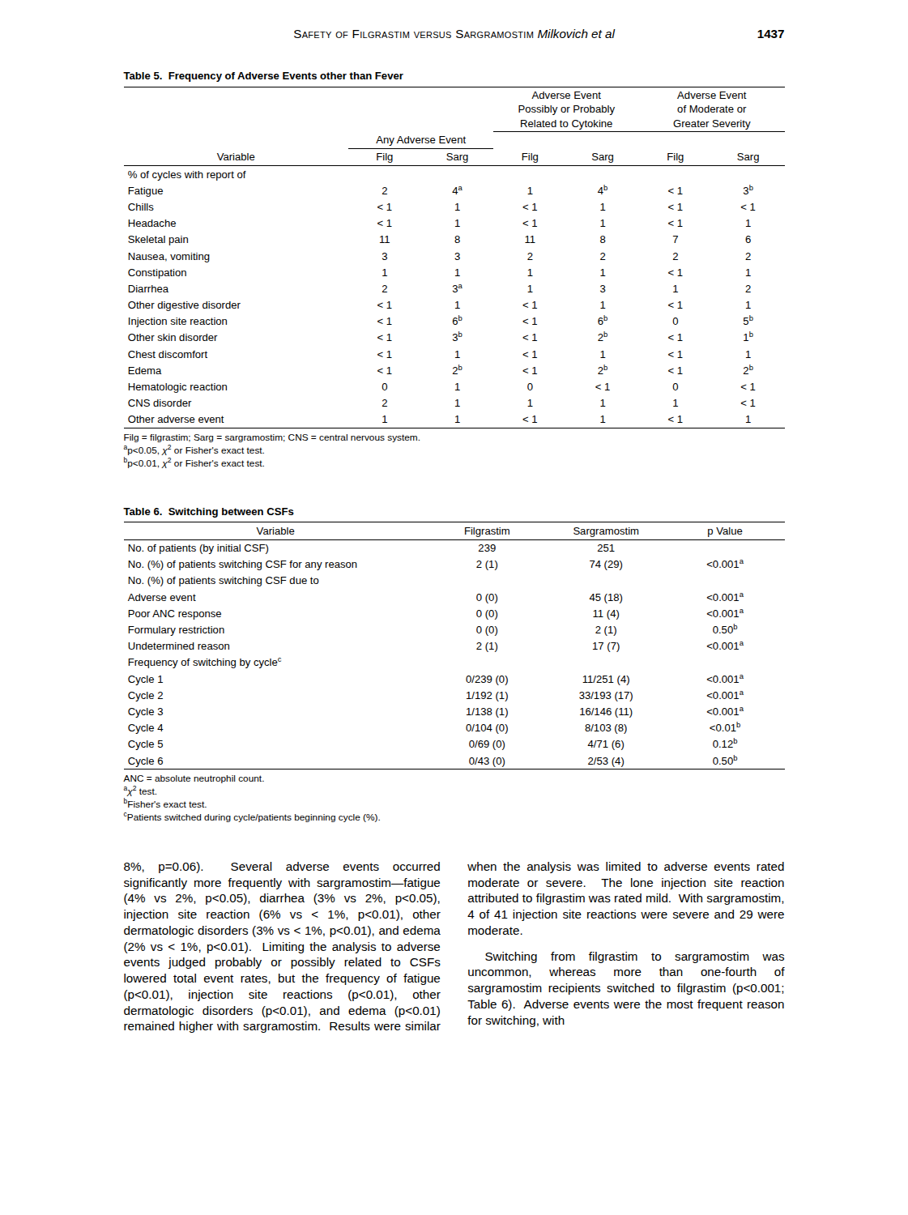1437 Safety of Filgrastim versus Sargramostim Milkovich et al
Table 5. Frequency of Adverse Events other than Fever
| | | Adverse Event Possibly or Probably Related to Cytokine | Adverse Event of Moderate or Greater Severity |
| --- | --- | --- | --- |
| | Any Adverse Event | | |
| Variable | Filg | Sarg | Filg | Sarg | Filg | Sarg |
| % of cycles with report of | | | | | | |
| Fatigue | 2 | 4 a | 1 | 4 b | < 1 | 3 b |
| Chills | < 1 | 1 | < 1 | 1 | < 1 | < 1 |
| Headache | < 1 | 1 | < 1 | 1 | < 1 | 1 |
| Skeletal pain | 11 | 8 | 11 | 8 | 7 | 6 |
| Nausea, vomiting | 3 | 3 | 2 | 2 | 2 | 2 |
| Constipation | 1 | 1 | 1 | 1 | < 1 | 1 |
| Diarrhea | 2 | 3 a | 1 | 3 | 1 | 2 |
| Other digestive disorder | < 1 | 1 | < 1 | 1 | < 1 | 1 |
| Injection site reaction | < 1 | 6 b | < 1 | 6 b | 0 | 5 b |
| Other skin disorder | < 1 | 3 b | < 1 | 2 b | < 1 | 1 b |
| Chest discomfort | < 1 | 1 | < 1 | 1 | < 1 | 1 |
| Edema | < 1 | 2 b | < 1 | 2 b | < 1 | 2 b |
| Hematologic reaction | 0 | 1 | 0 | < 1 | 0 | < 1 |
| CNS disorder | 2 | 1 | 1 | 1 | 1 | < 1 |
| Other adverse event | 1 | 1 | < 1 | 1 | < 1 | 1 |
Filg = filgrastim; Sarg = sargramostim; CNS = central nervous system.
ap<0.05, χ2 or Fisher's exact test.
bp<0.01, χ2 or Fisher's exact test.
Table 6. Switching between CSFs
| Variable | Filgrastim | Sargramostim | p Value |
| --- | --- | --- | --- |
| No. of patients (by initial CSF) | 239 | 251 | |
| No. (%) of patients switching CSF for any reason | 2 (1) | 74 (29) | <0.001 a |
| No. (%) of patients switching CSF due to | | | |
| Adverse event | 0 (0) | 45 (18) | <0.001 a |
| Poor ANC response | 0 (0) | 11 (4) | <0.001 a |
| Formulary restriction | 0 (0) | 2 (1) | 0.50 b |
| Undetermined reason | 2 (1) | 17 (7) | <0.001 a |
| Frequency of switching by cycle c | | | |
| Cycle 1 | 0/239 (0) | 11/251 (4) | <0.001 a |
| Cycle 2 | 1/192 (1) | 33/193 (17) | <0.001 a |
| Cycle 3 | 1/138 (1) | 16/146 (11) | <0.001 a |
| Cycle 4 | 0/104 (0) | 8/103 (8) | <0.01 b |
| Cycle 5 | 0/69 (0) | 4/71 (6) | 0.12 b |
| Cycle 6 | 0/43 (0) | 2/53 (4) | 0.50 b |
ANC = absolute neutrophil count.
aχ2 test.
bFisher's exact test.
cPatients switched during cycle/patients beginning cycle (%).
8%, p=0.06). Several adverse events occurred significantly more frequently with sargramostim—fatigue (4% vs 2%, p<0.05), diarrhea (3% vs 2%, p<0.05), injection site reaction (6% vs < 1%, p<0.01), other dermatologic disorders (3% vs < 1%, p<0.01), and edema (2% vs < 1%, p<0.01). Limiting the analysis to adverse events judged probably or possibly related to CSFs lowered total event rates, but the frequency of fatigue (p<0.01), injection site reactions (p<0.01), other dermatologic disorders (p<0.01), and edema (p<0.01) remained higher with sargramostim. Results were similar when the analysis was limited to adverse events rated moderate or severe. The lone injection site reaction attributed to filgrastim was rated mild. With sargramostim, 4 of 41 injection site reactions were severe and 29 were moderate.
Switching from filgrastim to sargramostim was uncommon, whereas more than one-fourth of sargramostim recipients switched to filgrastim (p<0.001; Table 6). Adverse events were the most frequent reason for switching, with